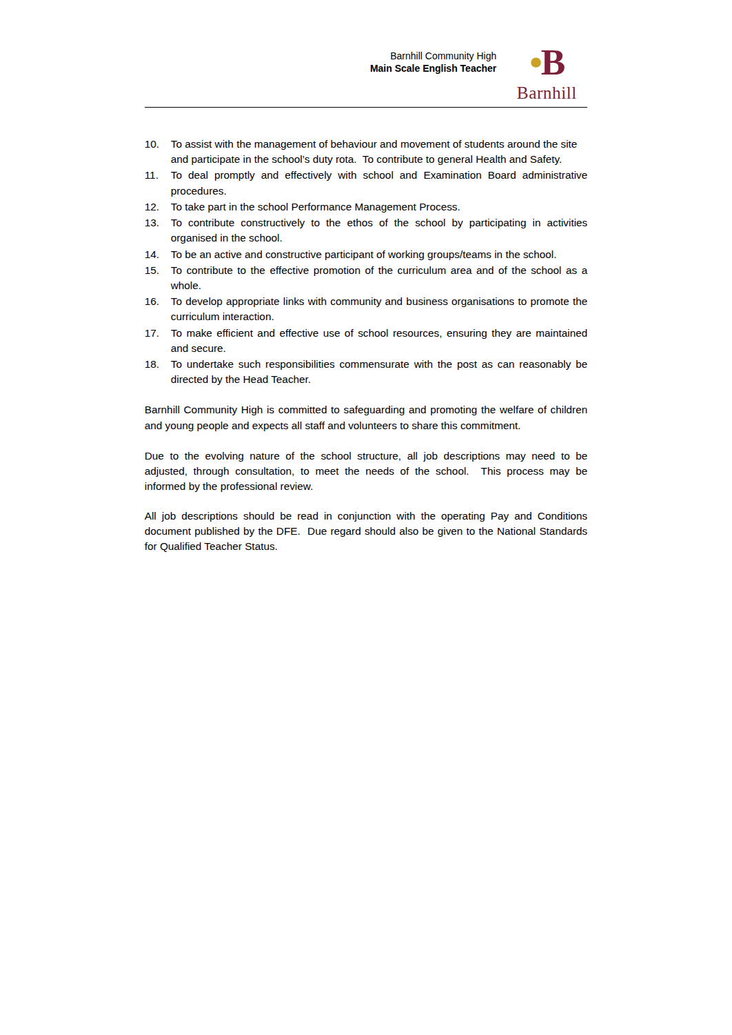Barnhill Community High
Main Scale English Teacher
•B
Barnhill
To assist with the management of behaviour and movement of students around the siteand participate in the school’s duty rota. To contribute to general Health and Safety.
To deal promptly and effectively with school and Examination Board administrative procedures.
To take part in the school Performance Management Process.
To contribute constructively to the ethos of the school by participating in activities organised in the school.
To be an active and constructive participant of working groups/teams in the school.
To contribute to the effective promotion of the curriculum area and of the school as a whole.
To develop appropriate links with community and business organisations to promote the curriculum interaction.
To make efficient and effective use of school resources, ensuring they are maintained and secure.
To undertake such responsibilities commensurate with the post as can reasonably be directed by the Head Teacher.
Barnhill Community High is committed to safeguarding and promoting the welfare of children and young people and expects all staff and volunteers to share this commitment.
Due to the evolving nature of the school structure, all job descriptions may need to be adjusted, through consultation, to meet the needs of the school. This process may be informed by the professional review.
All job descriptions should be read in conjunction with the operating Pay and Conditions document published by the DFE. Due regard should also be given to the National Standards for Qualified Teacher Status.